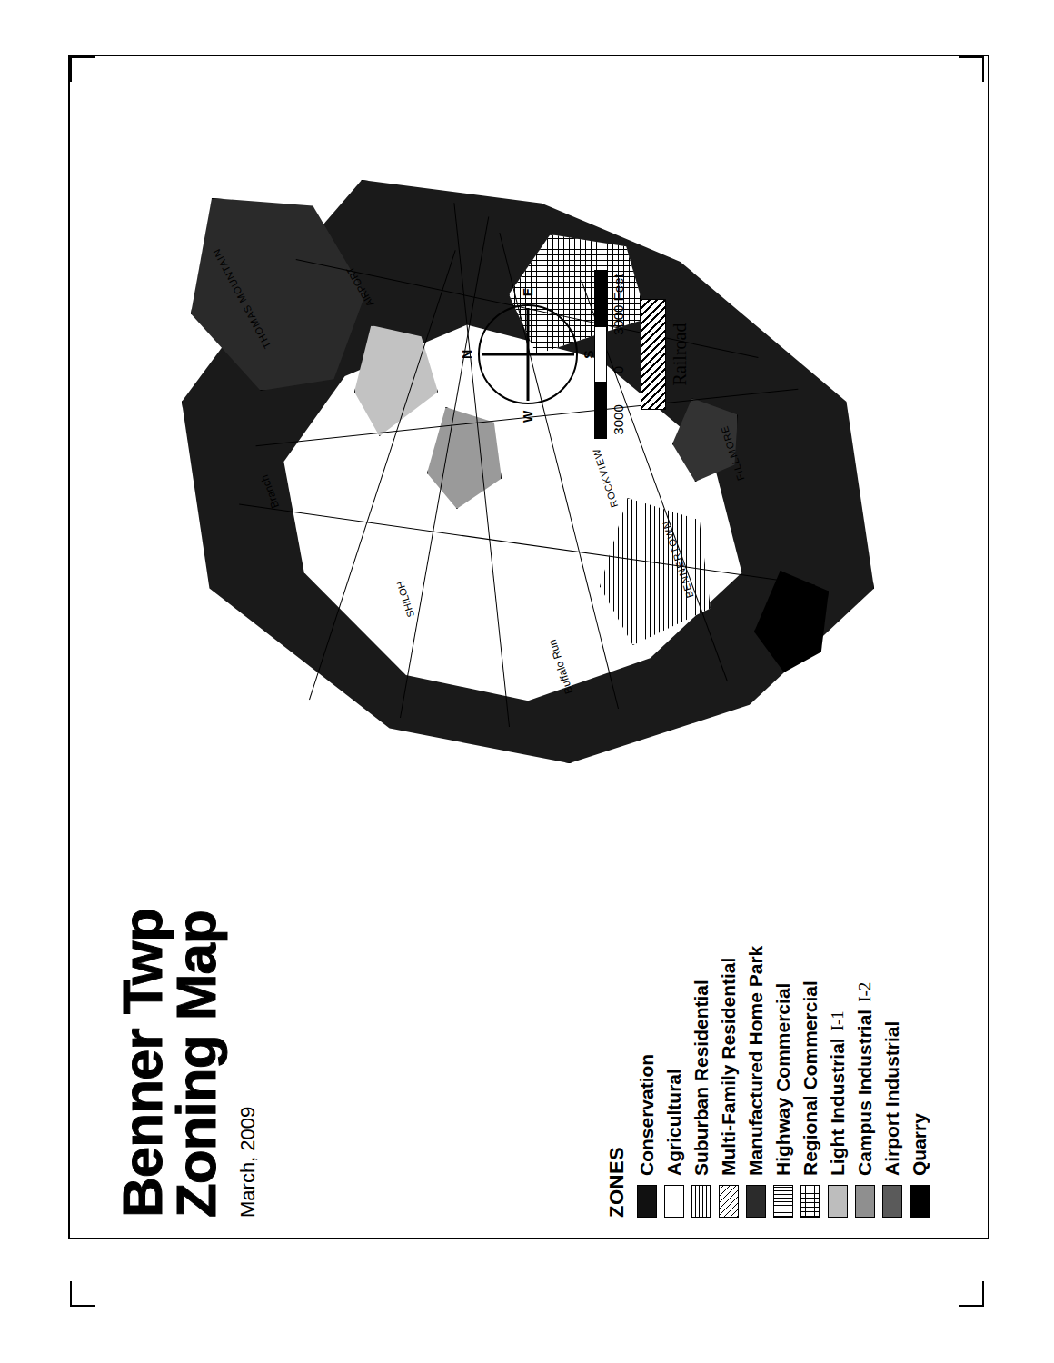Benner Twp
Zoning Map
March, 2009
Branch THOMAS MOUNTAIN Buffalo Run ROCKVIEW BENNERTOWN FILLMORE SHILOH AIRPORT
N S E W
3000 0 3000 Feet
Railroad
ZONES
Conservation
Agricultural
Suburban Residential
Multi-Family Residential
Manufactured Home Park
Highway Commercial
Regional Commercial
Light Industrial I-1
Campus Industrial I-2
Airport Industrial
Quarry